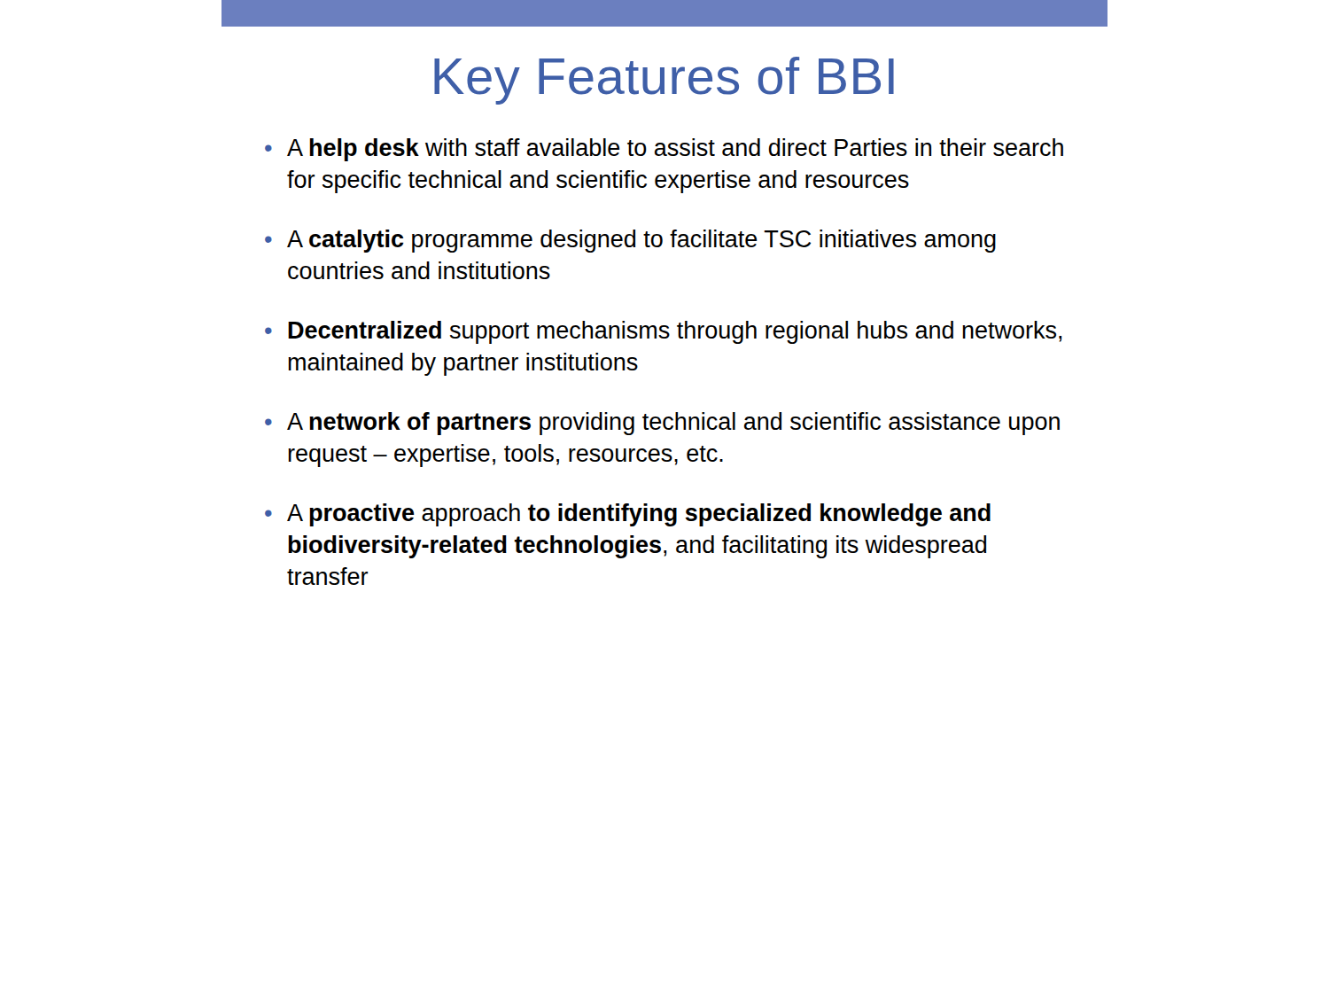Key Features of BBI
A help desk with staff available to assist and direct Parties in their search for specific technical and scientific expertise and resources
A catalytic programme designed to facilitate TSC initiatives among countries and institutions
Decentralized support mechanisms through regional hubs and networks, maintained by partner institutions
A network of partners providing technical and scientific assistance upon request – expertise, tools, resources, etc.
A proactive approach to identifying specialized knowledge and biodiversity-related technologies, and facilitating its widespread transfer